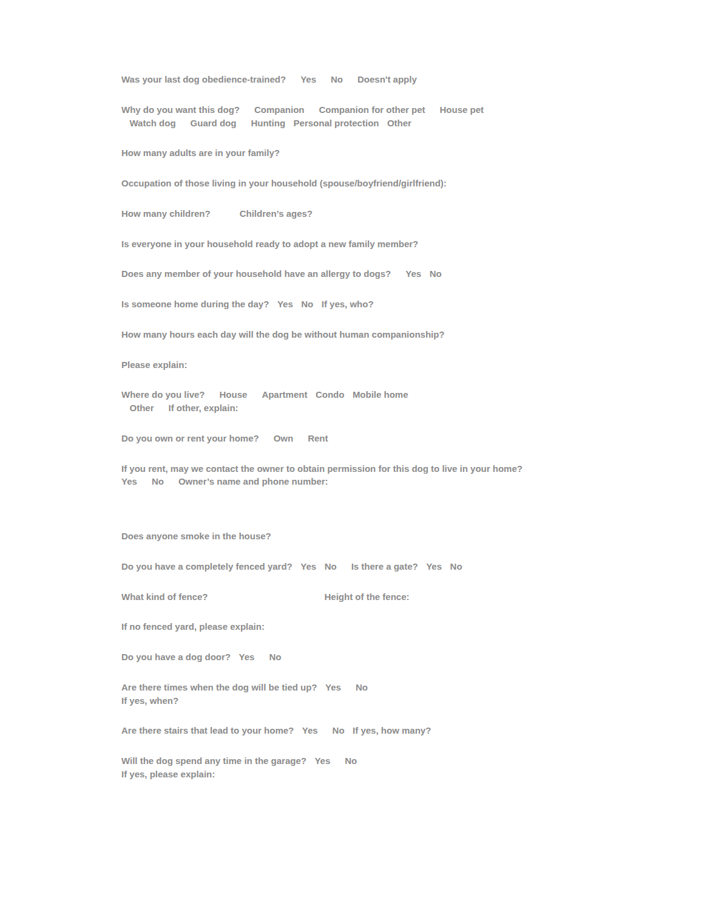Was your last dog obedience-trained? Yes No Doesn't apply
Why do you want this dog? Companion Companion for other pet House pet
Watch dog Guard dog Hunting Personal protection Other
How many adults are in your family?
Occupation of those living in your household (spouse/boyfriend/girlfriend):
How many children? Children’s ages?
Is everyone in your household ready to adopt a new family member?
Does any member of your household have an allergy to dogs? Yes No
Is someone home during the day? Yes No If yes, who?
How many hours each day will the dog be without human companionship?
Please explain:
Where do you live? House Apartment Condo Mobile home
Other If other, explain:
Do you own or rent your home? Own Rent
If you rent, may we contact the owner to obtain permission for this dog to live in your home?
Yes No Owner’s name and phone number:
Does anyone smoke in the house?
Do you have a completely fenced yard? Yes No Is there a gate? Yes No
What kind of fence? Height of the fence:
If no fenced yard, please explain:
Do you have a dog door? Yes No
Are there times when the dog will be tied up? Yes No
If yes, when?
Are there stairs that lead to your home? Yes No If yes, how many?
Will the dog spend any time in the garage? Yes No
If yes, please explain: